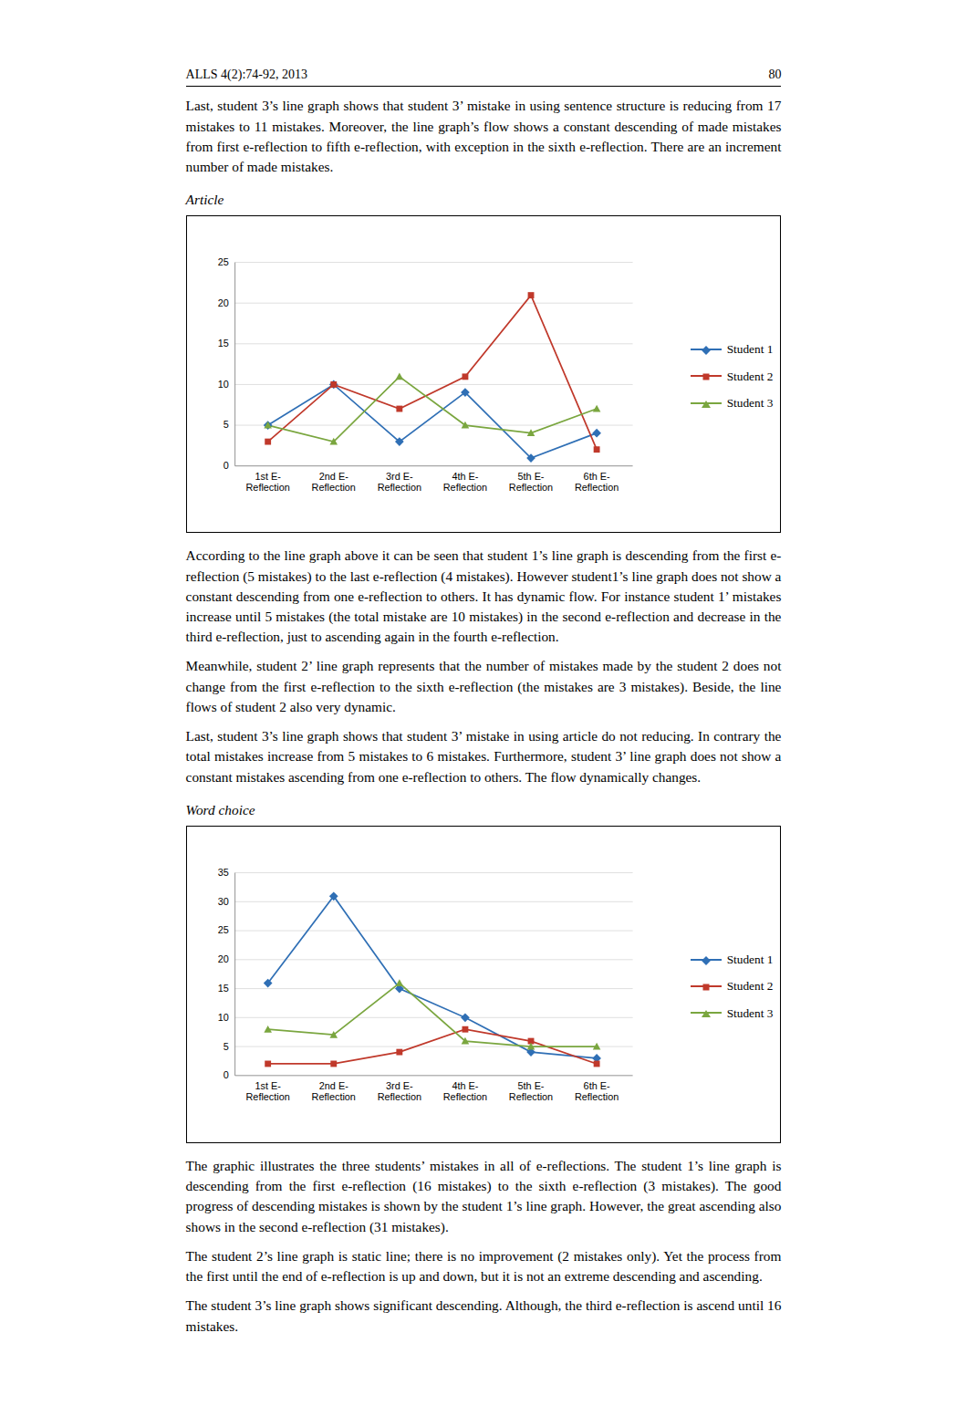ALLS 4(2):74-92, 2013 80
Last, student 3’s line graph shows that student 3’ mistake in using sentence structure is reducing from 17 mistakes to 11 mistakes. Moreover, the line graph’s flow shows a constant descending of made mistakes from first e-reflection to fifth e-reflection, with exception in the sixth e-reflection. There are an increment number of made mistakes.
Article
25 20 15 10 5 0 1st E-Reflection 2nd E-Reflection 3rd E-Reflection 4th E-Reflection 5th E-Reflection 6th E-Reflection
Student 1
Student 2
Student 3
According to the line graph above it can be seen that student 1’s line graph is descending from the first e-reflection (5 mistakes) to the last e-reflection (4 mistakes). However student1’s line graph does not show a constant descending from one e-reflection to others. It has dynamic flow. For instance student 1’ mistakes increase until 5 mistakes (the total mistake are 10 mistakes) in the second e-reflection and decrease in the third e-reflection, just to ascending again in the fourth e-reflection.
Meanwhile, student 2’ line graph represents that the number of mistakes made by the student 2 does not change from the first e-reflection to the sixth e-reflection (the mistakes are 3 mistakes). Beside, the line flows of student 2 also very dynamic.
Last, student 3’s line graph shows that student 3’ mistake in using article do not reducing. In contrary the total mistakes increase from 5 mistakes to 6 mistakes. Furthermore, student 3’ line graph does not show a constant mistakes ascending from one e-reflection to others. The flow dynamically changes.
Word choice
35 30 25 20 15 10 5 0 1st E-Reflection 2nd E-Reflection 3rd E-Reflection 4th E-Reflection 5th E-Reflection 6th E-Reflection
Student 1
Student 2
Student 3
The graphic illustrates the three students’ mistakes in all of e-reflections. The student 1’s line graph is descending from the first e-reflection (16 mistakes) to the sixth e-reflection (3 mistakes). The good progress of descending mistakes is shown by the student 1’s line graph. However, the great ascending also shows in the second e-reflection (31 mistakes).
The student 2’s line graph is static line; there is no improvement (2 mistakes only). Yet the process from the first until the end of e-reflection is up and down, but it is not an extreme descending and ascending.
The student 3’s line graph shows significant descending. Although, the third e-reflection is ascend until 16 mistakes.